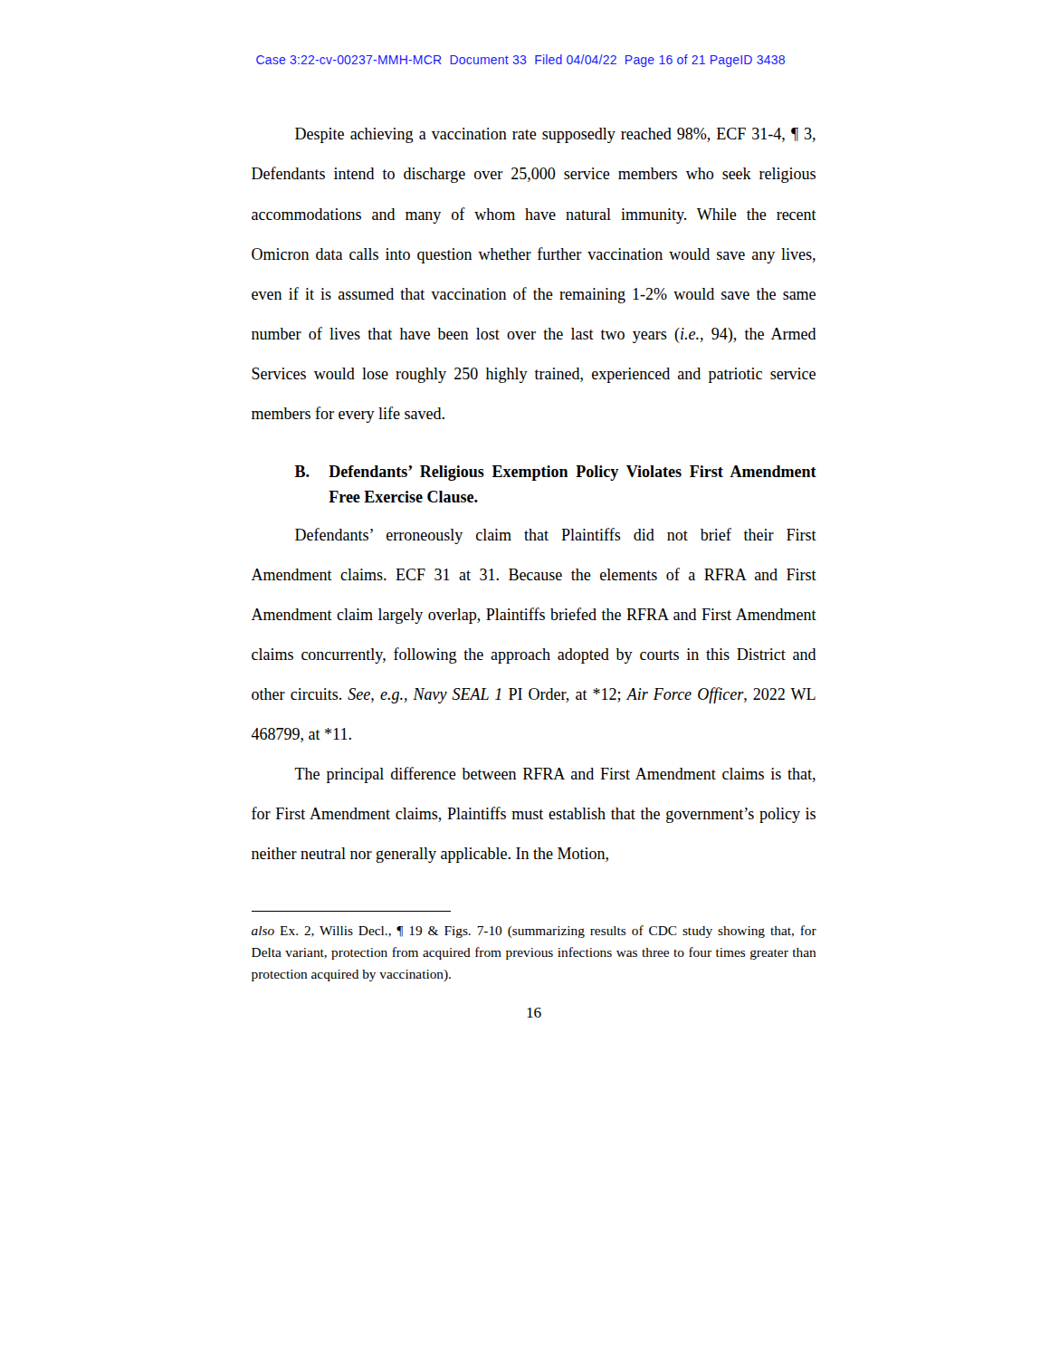Case 3:22-cv-00237-MMH-MCR Document 33 Filed 04/04/22 Page 16 of 21 PageID 3438
Despite achieving a vaccination rate supposedly reached 98%, ECF 31-4, ¶ 3, Defendants intend to discharge over 25,000 service members who seek religious accommodations and many of whom have natural immunity. While the recent Omicron data calls into question whether further vaccination would save any lives, even if it is assumed that vaccination of the remaining 1-2% would save the same number of lives that have been lost over the last two years (i.e., 94), the Armed Services would lose roughly 250 highly trained, experienced and patriotic service members for every life saved.
B.
Defendants’ Religious Exemption Policy Violates First Amendment Free Exercise Clause.
Defendants’ erroneously claim that Plaintiffs did not brief their First Amendment claims. ECF 31 at 31. Because the elements of a RFRA and First Amendment claim largely overlap, Plaintiffs briefed the RFRA and First Amendment claims concurrently, following the approach adopted by courts in this District and other circuits. See, e.g., Navy SEAL 1 PI Order, at *12; Air Force Officer, 2022 WL 468799, at *11.
The principal difference between RFRA and First Amendment claims is that, for First Amendment claims, Plaintiffs must establish that the government’s policy is neither neutral nor generally applicable. In the Motion,
also Ex. 2, Willis Decl., ¶ 19 & Figs. 7-10 (summarizing results of CDC study showing that, for Delta variant, protection from acquired from previous infections was three to four times greater than protection acquired by vaccination).
16